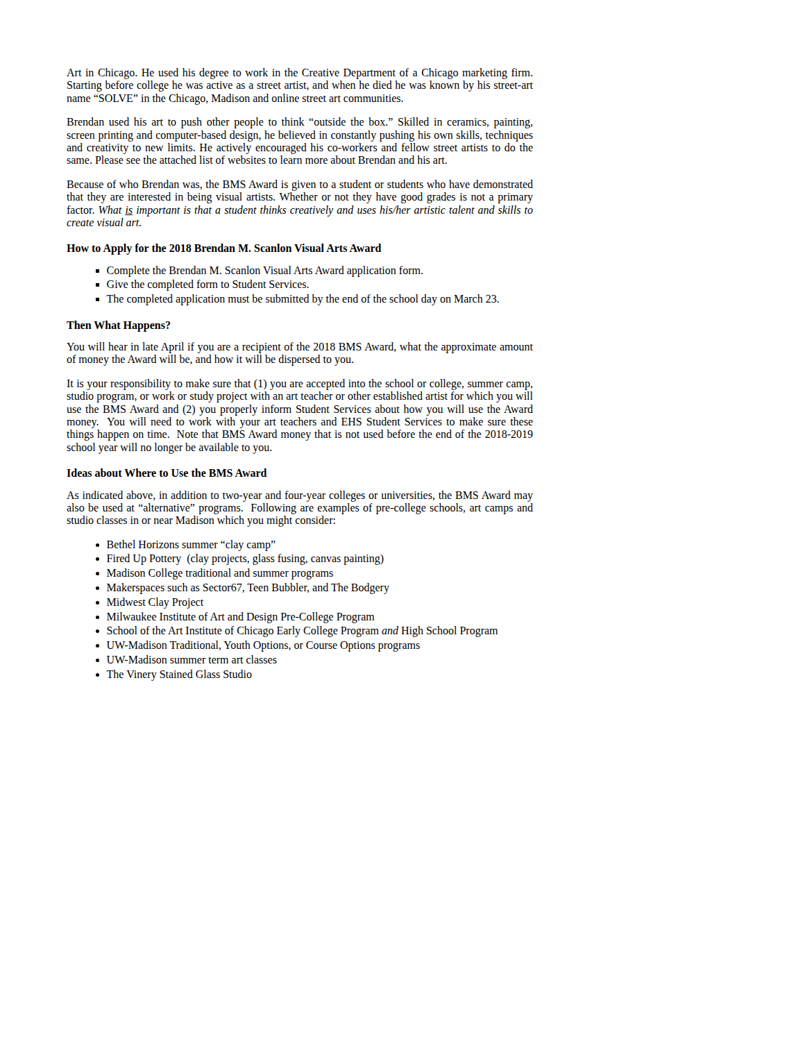Art in Chicago. He used his degree to work in the Creative Department of a Chicago marketing firm. Starting before college he was active as a street artist, and when he died he was known by his street-art name “SOLVE” in the Chicago, Madison and online street art communities.
Brendan used his art to push other people to think “outside the box.” Skilled in ceramics, painting, screen printing and computer-based design, he believed in constantly pushing his own skills, techniques and creativity to new limits. He actively encouraged his co-workers and fellow street artists to do the same. Please see the attached list of websites to learn more about Brendan and his art.
Because of who Brendan was, the BMS Award is given to a student or students who have demonstrated that they are interested in being visual artists. Whether or not they have good grades is not a primary factor. What is important is that a student thinks creatively and uses his/her artistic talent and skills to create visual art.
How to Apply for the 2018 Brendan M. Scanlon Visual Arts Award
Complete the Brendan M. Scanlon Visual Arts Award application form.
Give the completed form to Student Services.
The completed application must be submitted by the end of the school day on March 23.
Then What Happens?
You will hear in late April if you are a recipient of the 2018 BMS Award, what the approximate amount of money the Award will be, and how it will be dispersed to you.
It is your responsibility to make sure that (1) you are accepted into the school or college, summer camp, studio program, or work or study project with an art teacher or other established artist for which you will use the BMS Award and (2) you properly inform Student Services about how you will use the Award money. You will need to work with your art teachers and EHS Student Services to make sure these things happen on time. Note that BMS Award money that is not used before the end of the 2018-2019 school year will no longer be available to you.
Ideas about Where to Use the BMS Award
As indicated above, in addition to two-year and four-year colleges or universities, the BMS Award may also be used at “alternative” programs. Following are examples of pre-college schools, art camps and studio classes in or near Madison which you might consider:
Bethel Horizons summer “clay camp”
Fired Up Pottery (clay projects, glass fusing, canvas painting)
Madison College traditional and summer programs
Makerspaces such as Sector67, Teen Bubbler, and The Bodgery
Midwest Clay Project
Milwaukee Institute of Art and Design Pre-College Program
School of the Art Institute of Chicago Early College Program and High School Program
UW-Madison Traditional, Youth Options, or Course Options programs
UW-Madison summer term art classes
The Vinery Stained Glass Studio